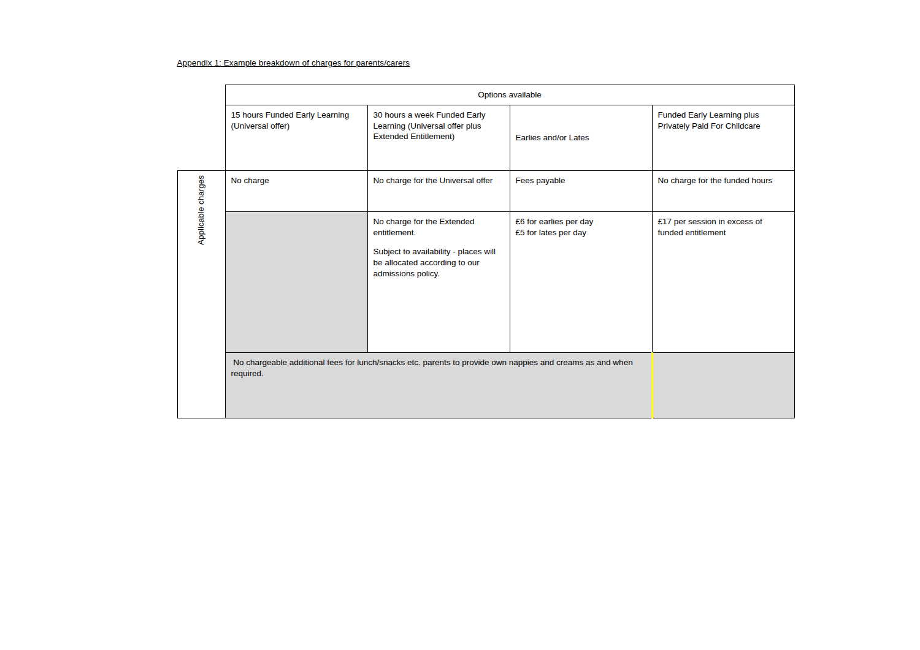Appendix 1: Example breakdown of charges for parents/carers
| | Options available |
| | 15 hours Funded Early Learning (Universal offer) | 30 hours a week Funded Early Learning (Universal offer plus Extended Entitlement) | Earlies and/or Lates | Funded Early Learning plus Privately Paid For Childcare |
| Applicable charges | No charge | No charge for the Universal offer | Fees payable | No charge for the funded hours |
| | No charge for the Extended entitlement. Subject to availability - places will be allocated according to our admissions policy. | £6 for earlies per day £5 for lates per day | £17 per session in excess of funded entitlement |
| No chargeable additional fees for lunch/snacks etc. parents to provide own nappies and creams as and when required. | |